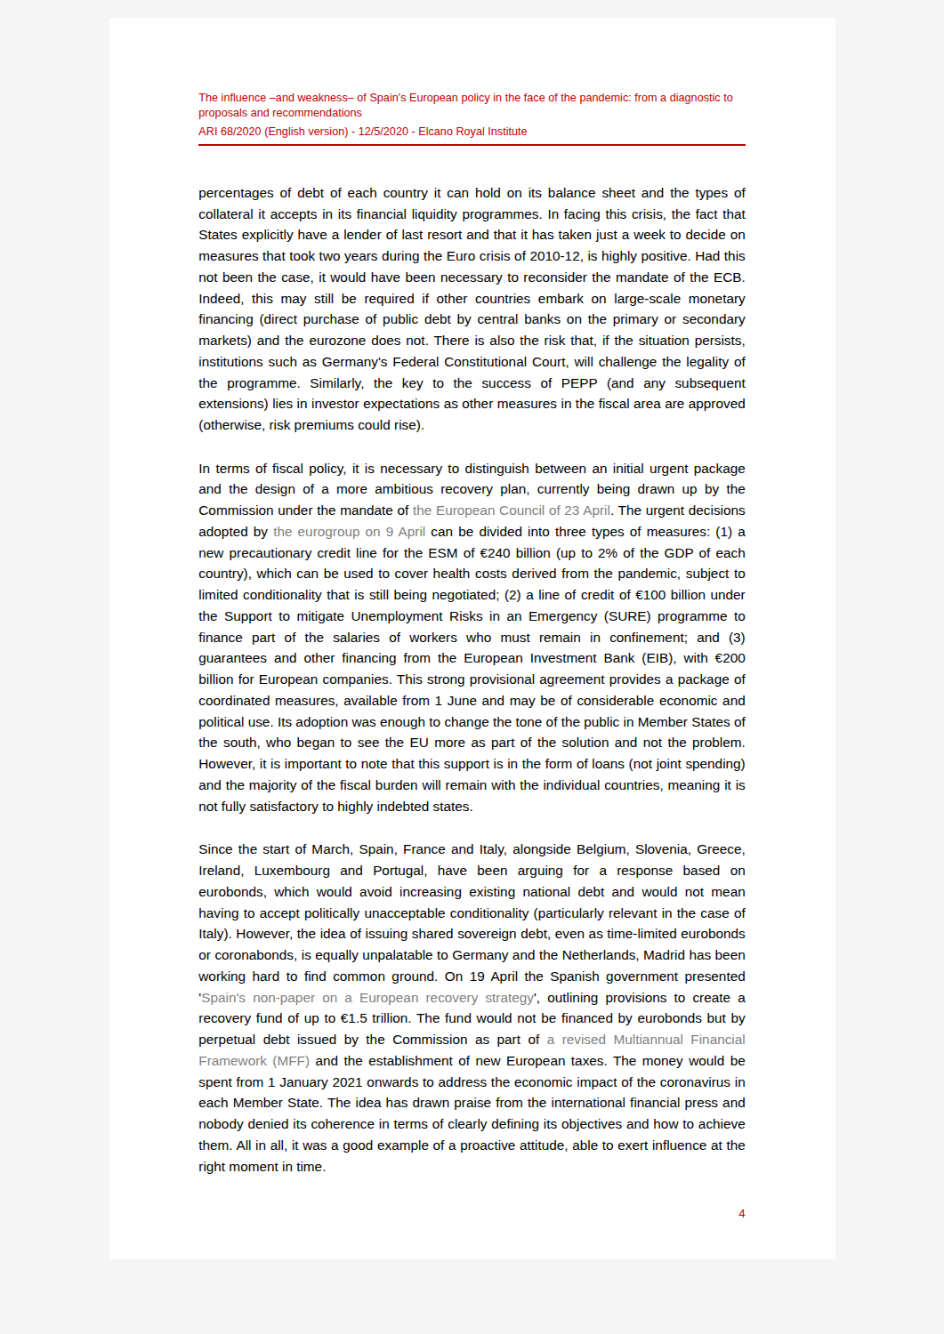The influence –and weakness– of Spain's European policy in the face of the pandemic: from a diagnostic to proposals and recommendations ARI 68/2020 (English version) - 12/5/2020 - Elcano Royal Institute
percentages of debt of each country it can hold on its balance sheet and the types of collateral it accepts in its financial liquidity programmes. In facing this crisis, the fact that States explicitly have a lender of last resort and that it has taken just a week to decide on measures that took two years during the Euro crisis of 2010-12, is highly positive. Had this not been the case, it would have been necessary to reconsider the mandate of the ECB. Indeed, this may still be required if other countries embark on large-scale monetary financing (direct purchase of public debt by central banks on the primary or secondary markets) and the eurozone does not. There is also the risk that, if the situation persists, institutions such as Germany's Federal Constitutional Court, will challenge the legality of the programme. Similarly, the key to the success of PEPP (and any subsequent extensions) lies in investor expectations as other measures in the fiscal area are approved (otherwise, risk premiums could rise).
In terms of fiscal policy, it is necessary to distinguish between an initial urgent package and the design of a more ambitious recovery plan, currently being drawn up by the Commission under the mandate of the European Council of 23 April. The urgent decisions adopted by the eurogroup on 9 April can be divided into three types of measures: (1) a new precautionary credit line for the ESM of €240 billion (up to 2% of the GDP of each country), which can be used to cover health costs derived from the pandemic, subject to limited conditionality that is still being negotiated; (2) a line of credit of €100 billion under the Support to mitigate Unemployment Risks in an Emergency (SURE) programme to finance part of the salaries of workers who must remain in confinement; and (3) guarantees and other financing from the European Investment Bank (EIB), with €200 billion for European companies. This strong provisional agreement provides a package of coordinated measures, available from 1 June and may be of considerable economic and political use. Its adoption was enough to change the tone of the public in Member States of the south, who began to see the EU more as part of the solution and not the problem. However, it is important to note that this support is in the form of loans (not joint spending) and the majority of the fiscal burden will remain with the individual countries, meaning it is not fully satisfactory to highly indebted states.
Since the start of March, Spain, France and Italy, alongside Belgium, Slovenia, Greece, Ireland, Luxembourg and Portugal, have been arguing for a response based on eurobonds, which would avoid increasing existing national debt and would not mean having to accept politically unacceptable conditionality (particularly relevant in the case of Italy). However, the idea of issuing shared sovereign debt, even as time-limited eurobonds or coronabonds, is equally unpalatable to Germany and the Netherlands, Madrid has been working hard to find common ground. On 19 April the Spanish government presented 'Spain's non-paper on a European recovery strategy', outlining provisions to create a recovery fund of up to €1.5 trillion. The fund would not be financed by eurobonds but by perpetual debt issued by the Commission as part of a revised Multiannual Financial Framework (MFF) and the establishment of new European taxes. The money would be spent from 1 January 2021 onwards to address the economic impact of the coronavirus in each Member State. The idea has drawn praise from the international financial press and nobody denied its coherence in terms of clearly defining its objectives and how to achieve them. All in all, it was a good example of a proactive attitude, able to exert influence at the right moment in time.
4